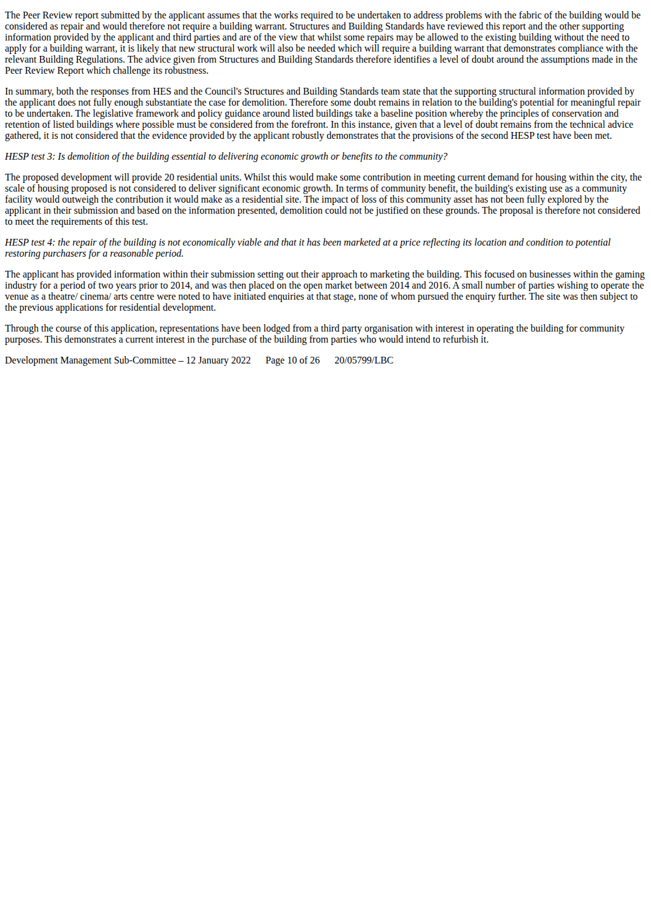The Peer Review report submitted by the applicant assumes that the works required to be undertaken to address problems with the fabric of the building would be considered as repair and would therefore not require a building warrant. Structures and Building Standards have reviewed this report and the other supporting information provided by the applicant and third parties and are of the view that whilst some repairs may be allowed to the existing building without the need to apply for a building warrant, it is likely that new structural work will also be needed which will require a building warrant that demonstrates compliance with the relevant Building Regulations. The advice given from Structures and Building Standards therefore identifies a level of doubt around the assumptions made in the Peer Review Report which challenge its robustness.
In summary, both the responses from HES and the Council's Structures and Building Standards team state that the supporting structural information provided by the applicant does not fully enough substantiate the case for demolition. Therefore some doubt remains in relation to the building's potential for meaningful repair to be undertaken. The legislative framework and policy guidance around listed buildings take a baseline position whereby the principles of conservation and retention of listed buildings where possible must be considered from the forefront. In this instance, given that a level of doubt remains from the technical advice gathered, it is not considered that the evidence provided by the applicant robustly demonstrates that the provisions of the second HESP test have been met.
HESP test 3: Is demolition of the building essential to delivering economic growth or benefits to the community?
The proposed development will provide 20 residential units. Whilst this would make some contribution in meeting current demand for housing within the city, the scale of housing proposed is not considered to deliver significant economic growth. In terms of community benefit, the building's existing use as a community facility would outweigh the contribution it would make as a residential site. The impact of loss of this community asset has not been fully explored by the applicant in their submission and based on the information presented, demolition could not be justified on these grounds. The proposal is therefore not considered to meet the requirements of this test.
HESP test 4: the repair of the building is not economically viable and that it has been marketed at a price reflecting its location and condition to potential restoring purchasers for a reasonable period.
The applicant has provided information within their submission setting out their approach to marketing the building. This focused on businesses within the gaming industry for a period of two years prior to 2014, and was then placed on the open market between 2014 and 2016. A small number of parties wishing to operate the venue as a theatre/ cinema/ arts centre were noted to have initiated enquiries at that stage, none of whom pursued the enquiry further. The site was then subject to the previous applications for residential development.
Through the course of this application, representations have been lodged from a third party organisation with interest in operating the building for community purposes. This demonstrates a current interest in the purchase of the building from parties who would intend to refurbish it.
Development Management Sub-Committee – 12 January 2022 Page 10 of 26 20/05799/LBC